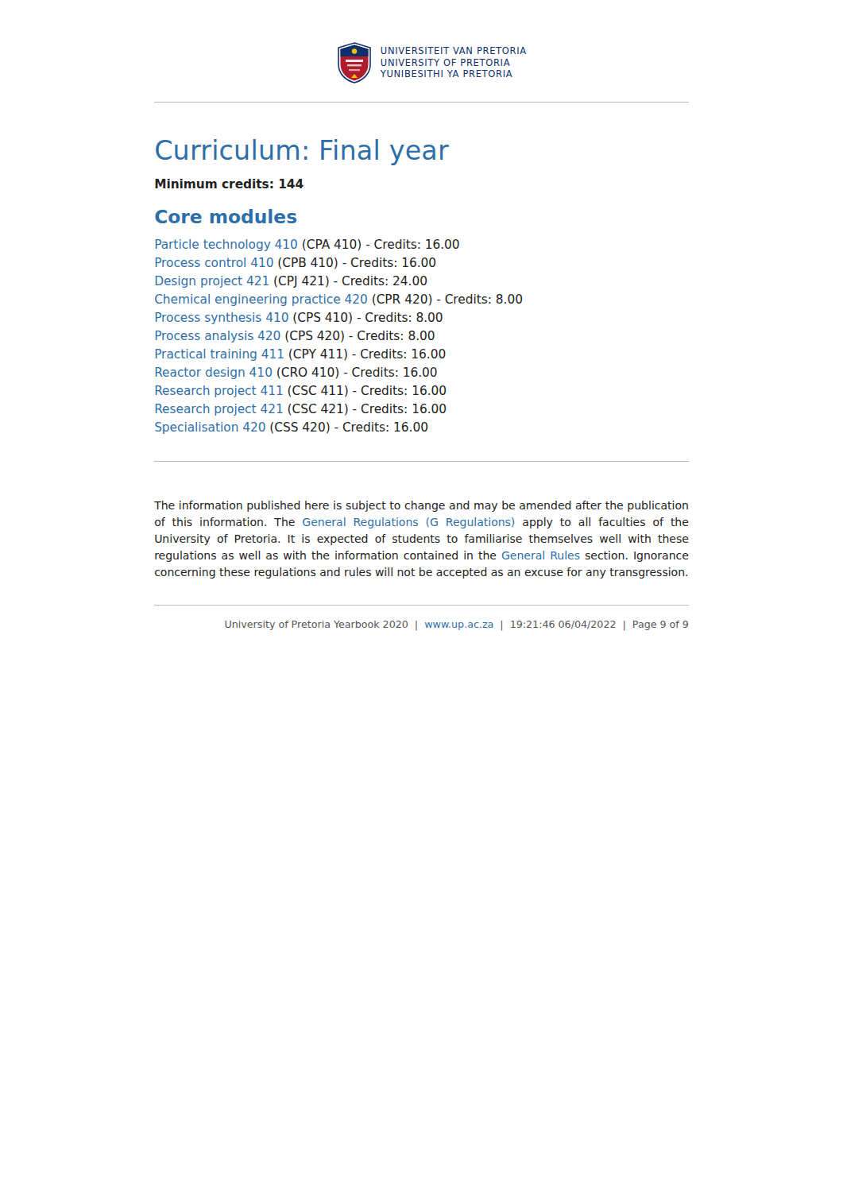UNIVERSITEIT VAN PRETORIA
UNIVERSITY OF PRETORIA
YUNIBESITHI YA PRETORIA
Curriculum: Final year
Minimum credits: 144
Core modules
Particle technology 410 (CPA 410) - Credits: 16.00
Process control 410 (CPB 410) - Credits: 16.00
Design project 421 (CPJ 421) - Credits: 24.00
Chemical engineering practice 420 (CPR 420) - Credits: 8.00
Process synthesis 410 (CPS 410) - Credits: 8.00
Process analysis 420 (CPS 420) - Credits: 8.00
Practical training 411 (CPY 411) - Credits: 16.00
Reactor design 410 (CRO 410) - Credits: 16.00
Research project 411 (CSC 411) - Credits: 16.00
Research project 421 (CSC 421) - Credits: 16.00
Specialisation 420 (CSS 420) - Credits: 16.00
The information published here is subject to change and may be amended after the publication of this information. The General Regulations (G Regulations) apply to all faculties of the University of Pretoria. It is expected of students to familiarise themselves well with these regulations as well as with the information contained in the General Rules section. Ignorance concerning these regulations and rules will not be accepted as an excuse for any transgression.
University of Pretoria Yearbook 2020 | www.up.ac.za | 19:21:46 06/04/2022 | Page 9 of 9